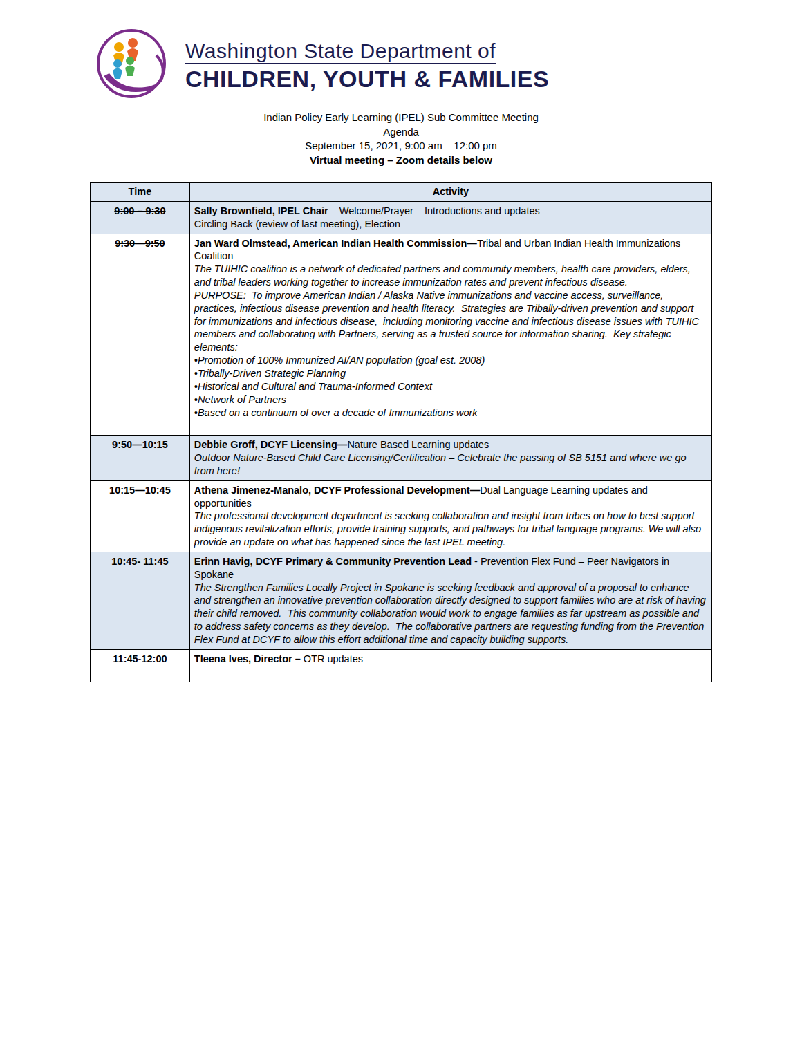Washington State Department of
CHILDREN, YOUTH & FAMILIES
Indian Policy Early Learning (IPEL) Sub Committee Meeting
Agenda
September 15, 2021, 9:00 am – 12:00 pm
Virtual meeting – Zoom details below
| Time | Activity |
| --- | --- |
| 9:00 – 9:30 | Sally Brownfield, IPEL Chair – Welcome/Prayer – Introductions and updates Circling Back (review of last meeting), Election |
| 9:30—9:50 | Jan Ward Olmstead, American Indian Health Commission— Tribal and Urban Indian Health Immunizations Coalition The TUIHIC coalition is a network of dedicated partners and community members, health care providers, elders, and tribal leaders working together to increase immunization rates and prevent infectious disease. PURPOSE: To improve American Indian / Alaska Native immunizations and vaccine access, surveillance, practices, infectious disease prevention and health literacy. Strategies are Tribally-driven prevention and support for immunizations and infectious disease, including monitoring vaccine and infectious disease issues with TUIHIC members and collaborating with Partners, serving as a trusted source for information sharing. Key strategic elements: • Promotion of 100% Immunized AI/AN population (goal est. 2008) • Tribally-Driven Strategic Planning • Historical and Cultural and Trauma-Informed Context • Network of Partners • Based on a continuum of over a decade of Immunizations work |
| 9:50—10:15 | Debbie Groff, DCYF Licensing— Nature Based Learning updates Outdoor Nature-Based Child Care Licensing/Certification – Celebrate the passing of SB 5151 and where we go from here! |
| 10:15—10:45 | Athena Jimenez-Manalo, DCYF Professional Development— Dual Language Learning updates and opportunities The professional development department is seeking collaboration and insight from tribes on how to best support indigenous revitalization efforts, provide training supports, and pathways for tribal language programs. We will also provide an update on what has happened since the last IPEL meeting. |
| 10:45- 11:45 | Erinn Havig, DCYF Primary & Community Prevention Lead - Prevention Flex Fund – Peer Navigators in Spokane The Strengthen Families Locally Project in Spokane is seeking feedback and approval of a proposal to enhance and strengthen an innovative prevention collaboration directly designed to support families who are at risk of having their child removed. This community collaboration would work to engage families as far upstream as possible and to address safety concerns as they develop. The collaborative partners are requesting funding from the Prevention Flex Fund at DCYF to allow this effort additional time and capacity building supports. |
| 11:45-12:00 | Tleena Ives, Director – OTR updates |